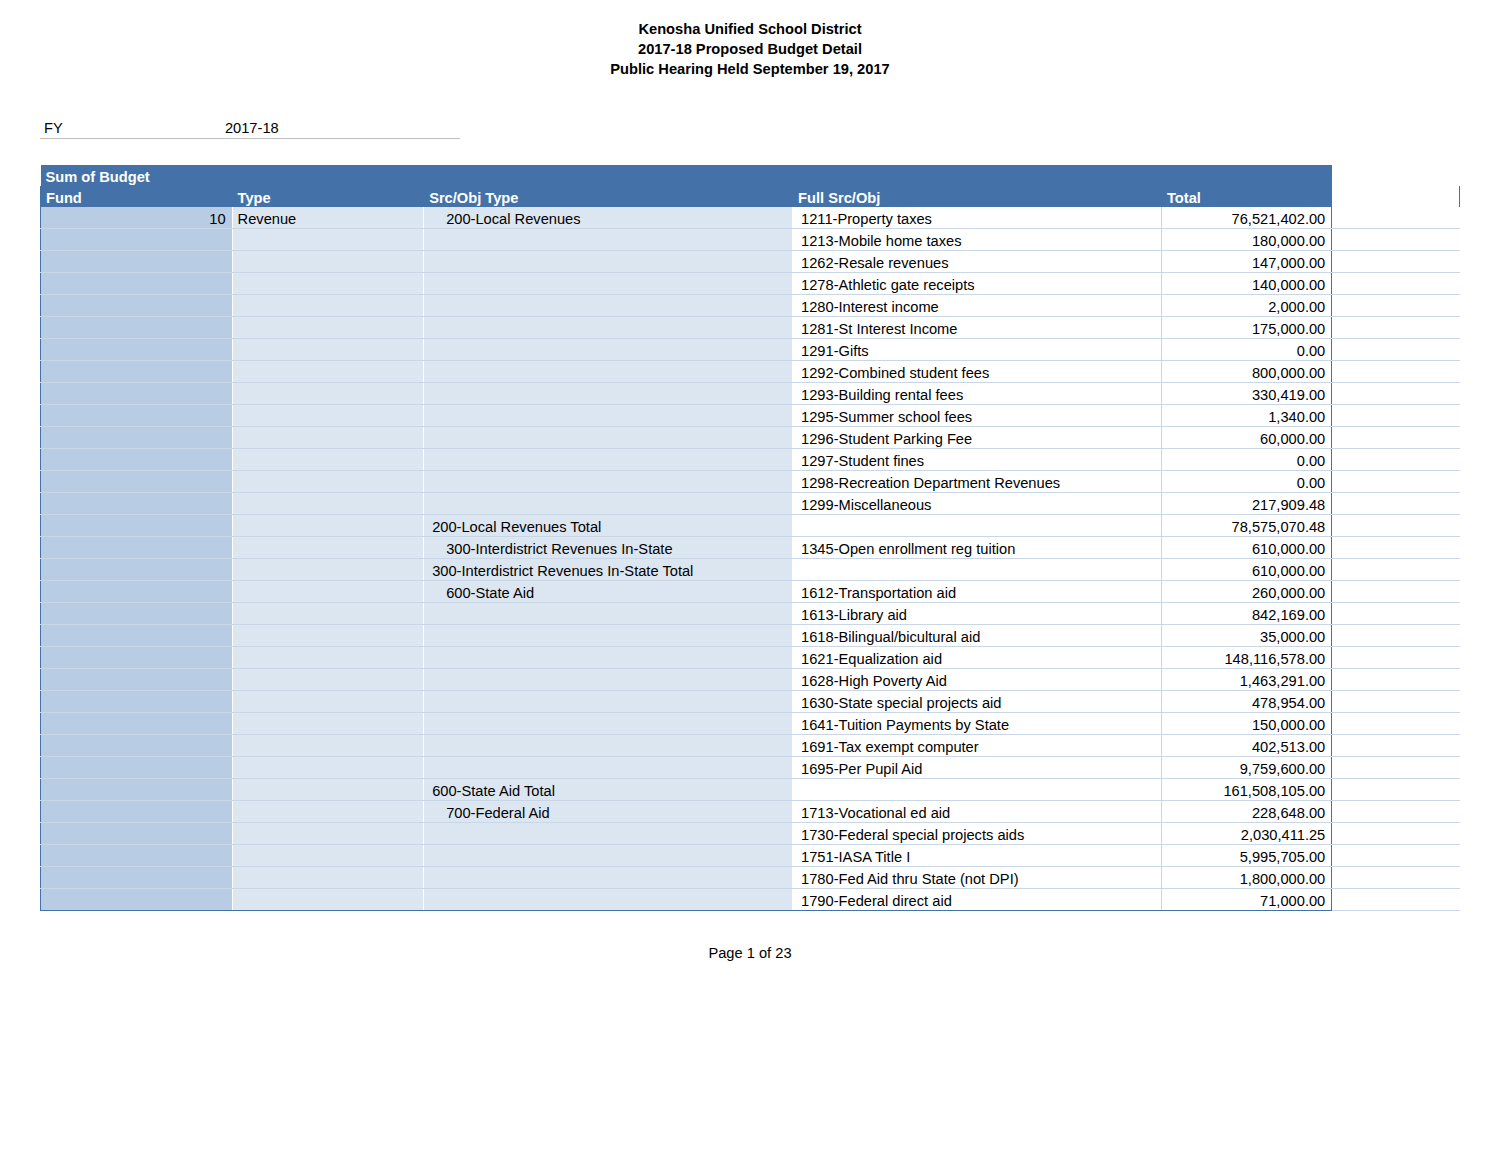Kenosha Unified School District
2017-18 Proposed Budget Detail
Public Hearing Held September 19, 2017
| FY | 2017-18 |
| Sum of Budget | |
| --- | --- |
| Fund | Type | Src/Obj Type | Full Src/Obj | Total | |
| 10 | Revenue | 200-Local Revenues | 1211-Property taxes | 76,521,402.00 | |
| | | | 1213-Mobile home taxes | 180,000.00 | |
| | | | 1262-Resale revenues | 147,000.00 | |
| | | | 1278-Athletic gate receipts | 140,000.00 | |
| | | | 1280-Interest income | 2,000.00 | |
| | | | 1281-St Interest Income | 175,000.00 | |
| | | | 1291-Gifts | 0.00 | |
| | | | 1292-Combined student fees | 800,000.00 | |
| | | | 1293-Building rental fees | 330,419.00 | |
| | | | 1295-Summer school fees | 1,340.00 | |
| | | | 1296-Student Parking Fee | 60,000.00 | |
| | | | 1297-Student fines | 0.00 | |
| | | | 1298-Recreation Department Revenues | 0.00 | |
| | | | 1299-Miscellaneous | 217,909.48 | |
| | | 200-Local Revenues Total | | 78,575,070.48 | |
| | | 300-Interdistrict Revenues In-State | 1345-Open enrollment reg tuition | 610,000.00 | |
| | | 300-Interdistrict Revenues In-State Total | | 610,000.00 | |
| | | 600-State Aid | 1612-Transportation aid | 260,000.00 | |
| | | | 1613-Library aid | 842,169.00 | |
| | | | 1618-Bilingual/bicultural aid | 35,000.00 | |
| | | | 1621-Equalization aid | 148,116,578.00 | |
| | | | 1628-High Poverty Aid | 1,463,291.00 | |
| | | | 1630-State special projects aid | 478,954.00 | |
| | | | 1641-Tuition Payments by State | 150,000.00 | |
| | | | 1691-Tax exempt computer | 402,513.00 | |
| | | | 1695-Per Pupil Aid | 9,759,600.00 | |
| | | 600-State Aid Total | | 161,508,105.00 | |
| | | 700-Federal Aid | 1713-Vocational ed aid | 228,648.00 | |
| | | | 1730-Federal special projects aids | 2,030,411.25 | |
| | | | 1751-IASA Title I | 5,995,705.00 | |
| | | | 1780-Fed Aid thru State (not DPI) | 1,800,000.00 | |
| | | | 1790-Federal direct aid | 71,000.00 | |
Page 1 of 23